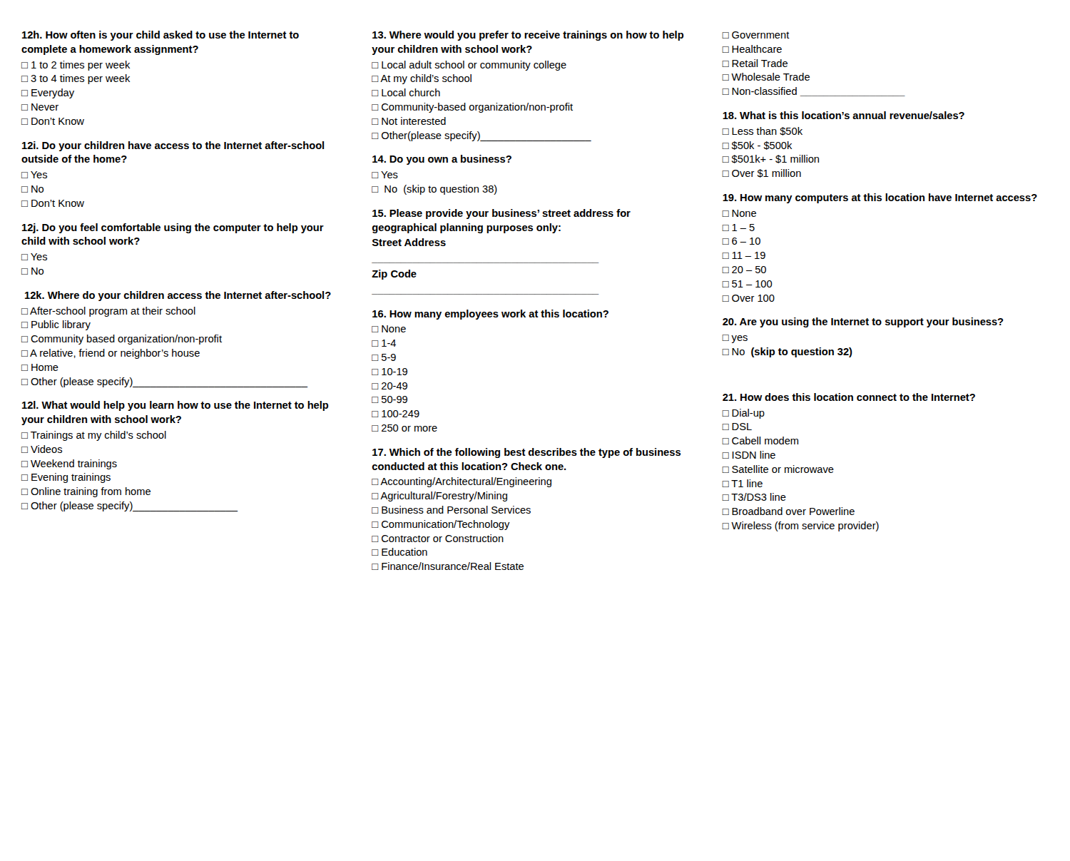12h. How often is your child asked to use the Internet to complete a homework assignment?
□ 1 to 2 times per week
□ 3 to 4 times per week
□ Everyday
□ Never
□ Don’t Know
12i. Do your children have access to the Internet after-school outside of the home?
□ Yes
□ No
□ Don’t Know
12j. Do you feel comfortable using the computer to help your child with school work?
□ Yes
□ No
12k. Where do your children access the Internet after-school?
□ After-school program at their school
□ Public library
□ Community based organization/non-profit
□ A relative, friend or neighbor’s house
□ Home
□ Other (please specify)______________________________
12l. What would help you learn how to use the Internet to help your children with school work?
□ Trainings at my child’s school
□ Videos
□ Weekend trainings
□ Evening trainings
□ Online training from home
□ Other (please specify)__________________
13. Where would you prefer to receive trainings on how to help your children with school work?
□ Local adult school or community college
□ At my child’s school
□ Local church
□ Community-based organization/non-profit
□ Not interested
□ Other(please specify)___________________
14. Do you own a business?
□ Yes
□ No (skip to question 38)
15. Please provide your business’ street address for geographical planning purposes only:
Street Address
_______________________________________
Zip Code
_______________________________________
16. How many employees work at this location?
□ None
□ 1-4
□ 5-9
□ 10-19
□ 20-49
□ 50-99
□ 100-249
□ 250 or more
17. Which of the following best describes the type of business conducted at this location? Check one.
□ Accounting/Architectural/Engineering
□ Agricultural/Forestry/Mining
□ Business and Personal Services
□ Communication/Technology
□ Contractor or Construction
□ Education
□ Finance/Insurance/Real Estate
□ Government
□ Healthcare
□ Retail Trade
□ Wholesale Trade
□ Non-classified __________________
18. What is this location’s annual revenue/sales?
□ Less than $50k
□ $50k - $500k
□ $501k+ - $1 million
□ Over $1 million
19. How many computers at this location have Internet access?
□ None
□ 1 – 5
□ 6 – 10
□ 11 – 19
□ 20 – 50
□ 51 – 100
□ Over 100
20. Are you using the Internet to support your business?
□ yes
□ No (skip to question 32)
21. How does this location connect to the Internet?
□ Dial-up
□ DSL
□ Cabell modem
□ ISDN line
□ Satellite or microwave
□ T1 line
□ T3/DS3 line
□ Broadband over Powerline
□ Wireless (from service provider)